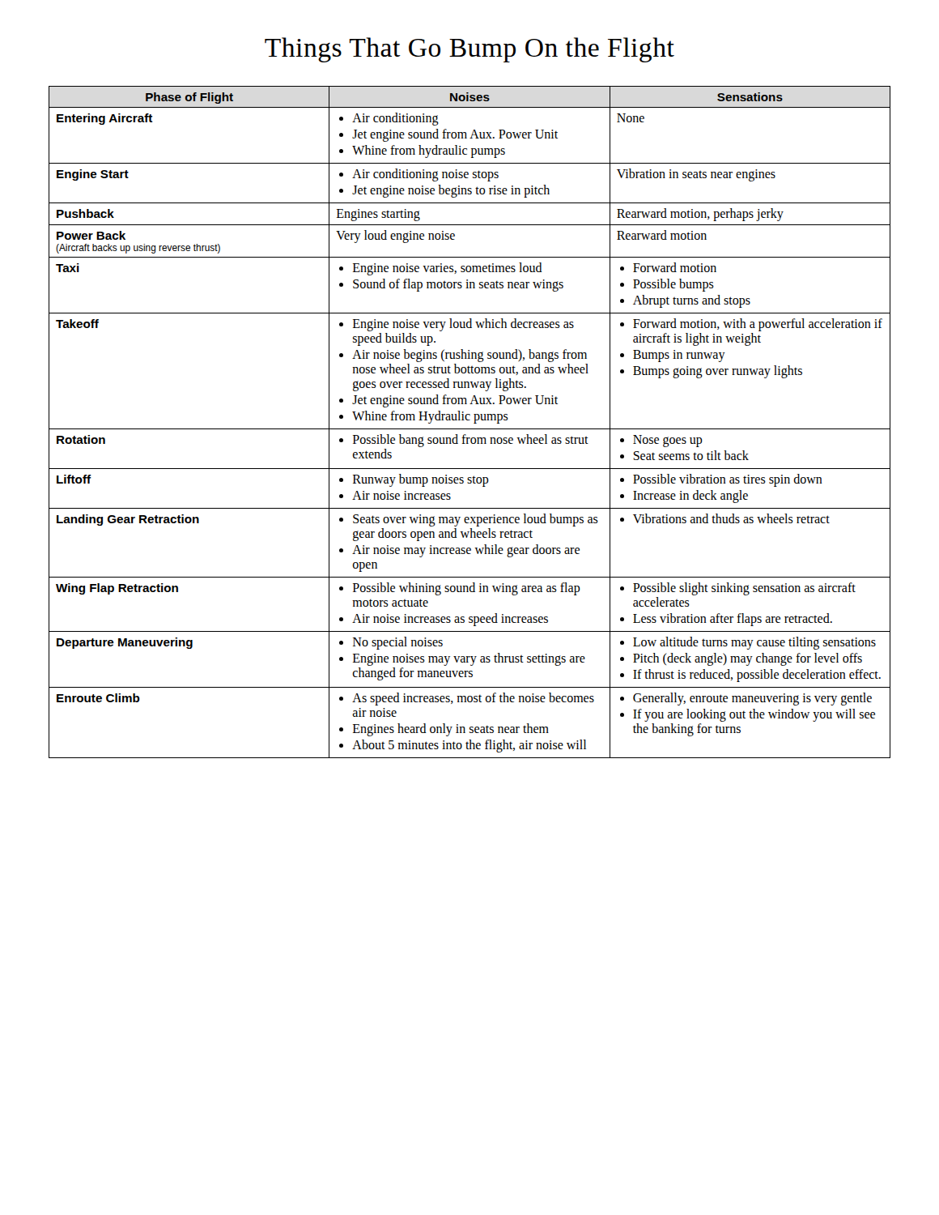Things That Go Bump On the Flight
| Phase of Flight | Noises | Sensations |
| --- | --- | --- |
| Entering Aircraft | Air conditioning Jet engine sound from Aux. Power Unit Whine from hydraulic pumps | None |
| Engine Start | Air conditioning noise stops Jet engine noise begins to rise in pitch | Vibration in seats near engines |
| Pushback | Engines starting | Rearward motion, perhaps jerky |
| Power Back (Aircraft backs up using reverse thrust) | Very loud engine noise | Rearward motion |
| Taxi | Engine noise varies, sometimes loud Sound of flap motors in seats near wings | Forward motion Possible bumps Abrupt turns and stops |
| Takeoff | Engine noise very loud which decreases as speed builds up. Air noise begins (rushing sound), bangs from nose wheel as strut bottoms out, and as wheel goes over recessed runway lights. Jet engine sound from Aux. Power Unit Whine from Hydraulic pumps | Forward motion, with a powerful acceleration if aircraft is light in weight Bumps in runway Bumps going over runway lights |
| Rotation | Possible bang sound from nose wheel as strut extends | Nose goes up Seat seems to tilt back |
| Liftoff | Runway bump noises stop Air noise increases | Possible vibration as tires spin down Increase in deck angle |
| Landing Gear Retraction | Seats over wing may experience loud bumps as gear doors open and wheels retract Air noise may increase while gear doors are open | Vibrations and thuds as wheels retract |
| Wing Flap Retraction | Possible whining sound in wing area as flap motors actuate Air noise increases as speed increases | Possible slight sinking sensation as aircraft accelerates Less vibration after flaps are retracted. |
| Departure Maneuvering | No special noises Engine noises may vary as thrust settings are changed for maneuvers | Low altitude turns may cause tilting sensations Pitch (deck angle) may change for level offs If thrust is reduced, possible deceleration effect. |
| Enroute Climb | As speed increases, most of the noise becomes air noise Engines heard only in seats near them About 5 minutes into the flight, air noise will | Generally, enroute maneuvering is very gentle If you are looking out the window you will see the banking for turns |